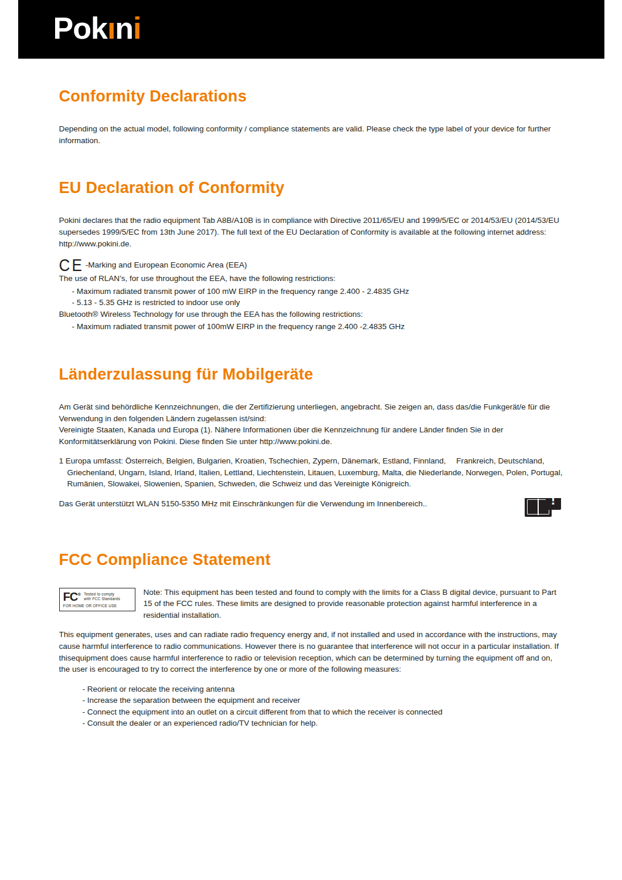Pokıni
Conformity Declarations
Depending on the actual model, following conformity / compliance statements are valid. Please check the type label of your device for further information.
EU Declaration of Conformity
Pokini declares that the radio equipment Tab A8B/A10B is in compliance with Directive 2011/65/EU and 1999/5/EC or 2014/53/EU (2014/53/EU supersedes 1999/5/EC from 13th June 2017). The full text of the EU Declaration of Conformity is available at the following internet address: http://www.pokini.de.
C E-Marking and European Economic Area (EEA)
The use of RLAN’s, for use throughout the EEA, have the following restrictions:
Maximum radiated transmit power of 100 mW EIRP in the frequency range 2.400 - 2.4835 GHz
5.13 - 5.35 GHz is restricted to indoor use only
Bluetooth® Wireless Technology for use through the EEA has the following restrictions:
Maximum radiated transmit power of 100mW EIRP in the frequency range 2.400 -2.4835 GHz
Länderzulassung für Mobilgeräte
Am Gerät sind behördliche Kennzeichnungen, die der Zertifizierung unterliegen, angebracht. Sie zeigen an, dass das/die Funkgerät/e für die Verwendung in den folgenden Ländern zugelassen ist/sind:
Vereinigte Staaten, Kanada und Europa (1). Nähere Informationen über die Kennzeichnung für andere Länder finden Sie in der Konformitätserklärung von Pokini. Diese finden Sie unter http://www.pokini.de.
1 Europa umfasst: Österreich, Belgien, Bulgarien, Kroatien, Tschechien, Zypern, Dänemark, Estland, Finnland, Frankreich, Deutschland, Griechenland, Ungarn, Island, Irland, Italien, Lettland, Liechtenstein, Litauen, Luxemburg, Malta, die Niederlande, Norwegen, Polen, Portugal, Rumänien, Slowakei, Slowenien, Spanien, Schweden, die Schweiz und das Vereinigte Königreich.
!
Das Gerät unterstützt WLAN 5150-5350 MHz mit Einschränkungen für die Verwendung im Innenbereich..
FCC Compliance Statement
FC®
Tested to comply
with FCC Standards
FOR HOME OR OFFICE USE
Note: This equipment has been tested and found to comply with the limits for a Class B digital device, pursuant to Part 15 of the FCC rules. These limits are designed to provide reasonable protection against harmful interference in a residential installation.
This equipment generates, uses and can radiate radio frequency energy and, if not installed and used in accordance with the instructions, may cause harmful interference to radio communications. However there is no guarantee that interference will not occur in a particular installation. If thisequipment does cause harmful interference to radio or television reception, which can be determined by turning the equipment off and on, the user is encouraged to try to correct the interference by one or more of the following measures:
Reorient or relocate the receiving antenna
Increase the separation between the equipment and receiver
Connect the equipment into an outlet on a circuit different from that to which the receiver is connected
Consult the dealer or an experienced radio/TV technician for help.